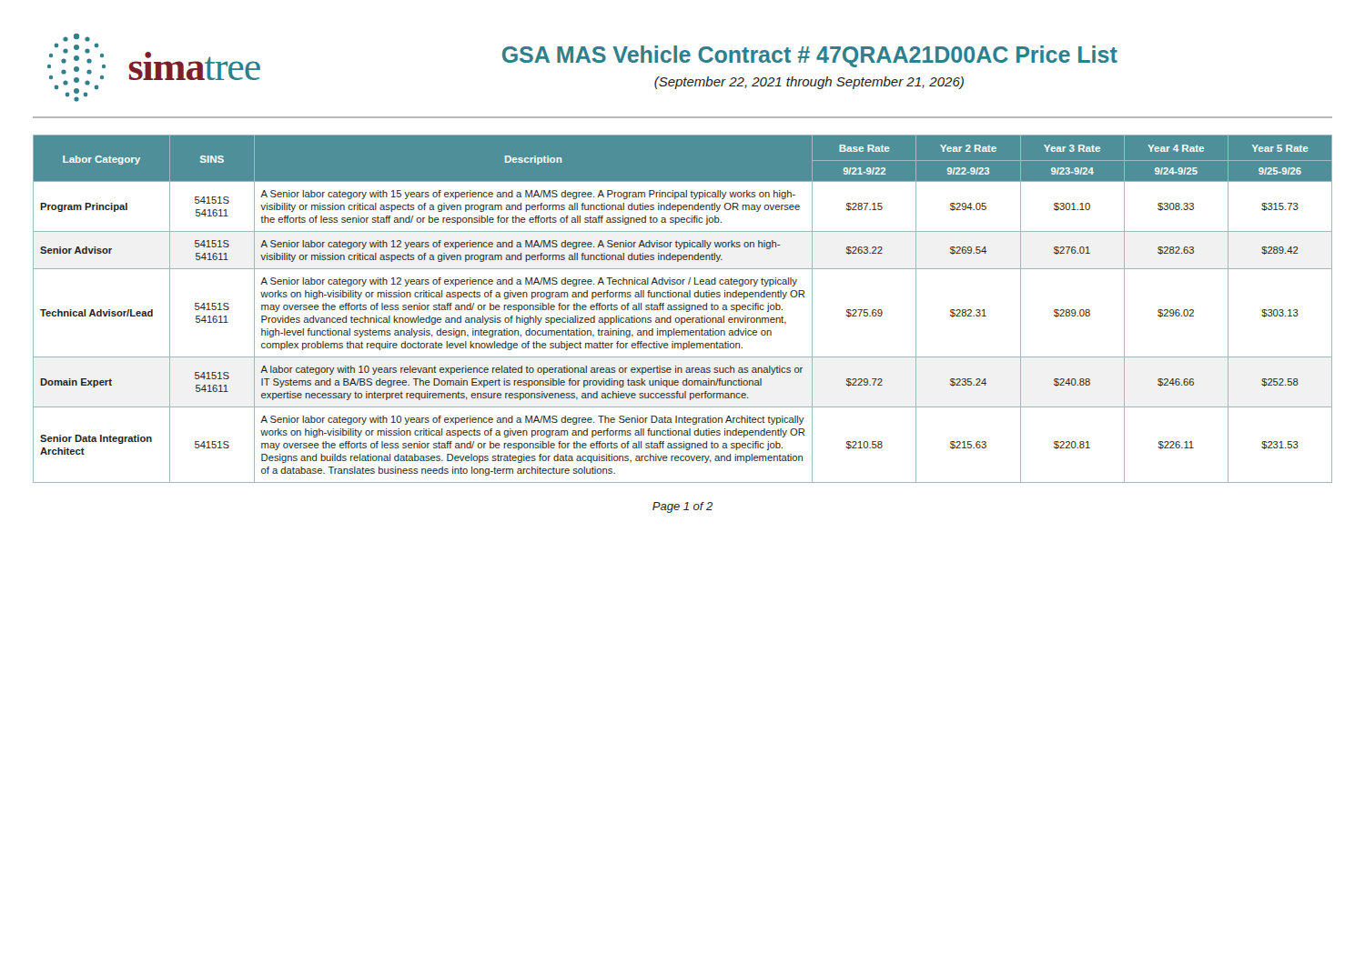sima tree
GSA MAS Vehicle Contract # 47QRAA21D00AC Price List
(September 22, 2021 through September 21, 2026)
| Labor Category | SINS | Description | Base Rate | Year 2 Rate | Year 3 Rate | Year 4 Rate | Year 5 Rate |
| --- | --- | --- | --- | --- | --- | --- | --- |
| 9/21-9/22 | 9/22-9/23 | 9/23-9/24 | 9/24-9/25 | 9/25-9/26 |
| Program Principal | 54151S 541611 | A Senior labor category with 15 years of experience and a MA/MS degree. A Program Principal typically works on high-visibility or mission critical aspects of a given program and performs all functional duties independently OR may oversee the efforts of less senior staff and/ or be responsible for the efforts of all staff assigned to a specific job. | $287.15 | $294.05 | $301.10 | $308.33 | $315.73 |
| Senior Advisor | 54151S 541611 | A Senior labor category with 12 years of experience and a MA/MS degree. A Senior Advisor typically works on high-visibility or mission critical aspects of a given program and performs all functional duties independently. | $263.22 | $269.54 | $276.01 | $282.63 | $289.42 |
| Technical Advisor/Lead | 54151S 541611 | A Senior labor category with 12 years of experience and a MA/MS degree. A Technical Advisor / Lead category typically works on high-visibility or mission critical aspects of a given program and performs all functional duties independently OR may oversee the efforts of less senior staff and/ or be responsible for the efforts of all staff assigned to a specific job. Provides advanced technical knowledge and analysis of highly specialized applications and operational environment, high-level functional systems analysis, design, integration, documentation, training, and implementation advice on complex problems that require doctorate level knowledge of the subject matter for effective implementation. | $275.69 | $282.31 | $289.08 | $296.02 | $303.13 |
| Domain Expert | 54151S 541611 | A labor category with 10 years relevant experience related to operational areas or expertise in areas such as analytics or IT Systems and a BA/BS degree. The Domain Expert is responsible for providing task unique domain/functional expertise necessary to interpret requirements, ensure responsiveness, and achieve successful performance. | $229.72 | $235.24 | $240.88 | $246.66 | $252.58 |
| Senior Data Integration Architect | 54151S | A Senior labor category with 10 years of experience and a MA/MS degree. The Senior Data Integration Architect typically works on high-visibility or mission critical aspects of a given program and performs all functional duties independently OR may oversee the efforts of less senior staff and/ or be responsible for the efforts of all staff assigned to a specific job. Designs and builds relational databases. Develops strategies for data acquisitions, archive recovery, and implementation of a database. Translates business needs into long-term architecture solutions. | $210.58 | $215.63 | $220.81 | $226.11 | $231.53 |
Page 1 of 2